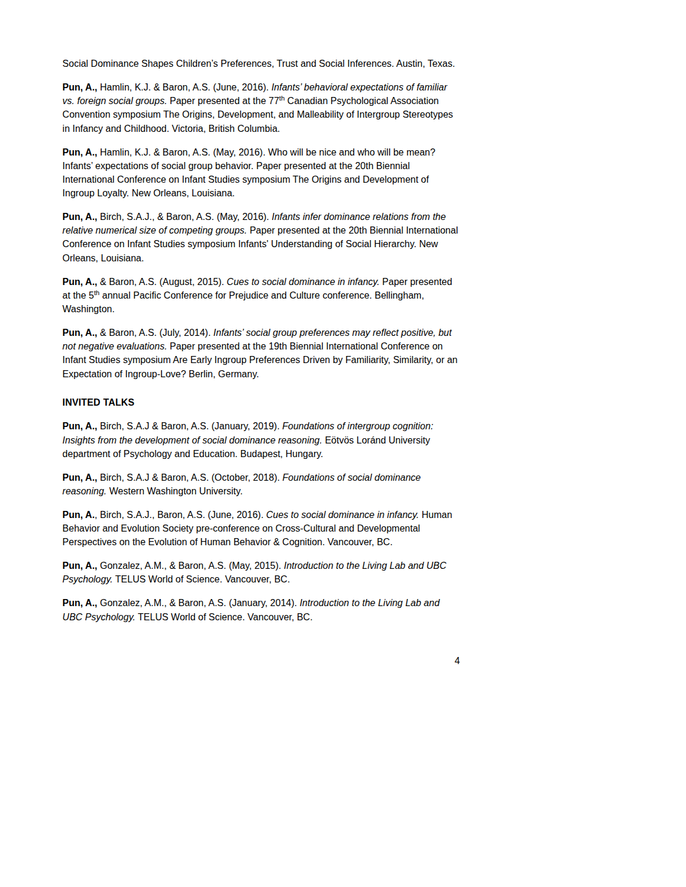Social Dominance Shapes Children’s Preferences, Trust and Social Inferences. Austin, Texas.
Pun, A., Hamlin, K.J. & Baron, A.S. (June, 2016). Infants’ behavioral expectations of familiar vs. foreign social groups. Paper presented at the 77th Canadian Psychological Association Convention symposium The Origins, Development, and Malleability of Intergroup Stereotypes in Infancy and Childhood. Victoria, British Columbia.
Pun, A., Hamlin, K.J. & Baron, A.S. (May, 2016). Who will be nice and who will be mean? Infants’ expectations of social group behavior. Paper presented at the 20th Biennial International Conference on Infant Studies symposium The Origins and Development of Ingroup Loyalty. New Orleans, Louisiana.
Pun, A., Birch, S.A.J., & Baron, A.S. (May, 2016). Infants infer dominance relations from the relative numerical size of competing groups. Paper presented at the 20th Biennial International Conference on Infant Studies symposium Infants' Understanding of Social Hierarchy. New Orleans, Louisiana.
Pun, A., & Baron, A.S. (August, 2015). Cues to social dominance in infancy. Paper presented at the 5th annual Pacific Conference for Prejudice and Culture conference. Bellingham, Washington.
Pun, A., & Baron, A.S. (July, 2014). Infants’ social group preferences may reflect positive, but not negative evaluations. Paper presented at the 19th Biennial International Conference on Infant Studies symposium Are Early Ingroup Preferences Driven by Familiarity, Similarity, or an Expectation of Ingroup-Love? Berlin, Germany.
INVITED TALKS
Pun, A., Birch, S.A.J & Baron, A.S. (January, 2019). Foundations of intergroup cognition: Insights from the development of social dominance reasoning. Eötvös Loránd University department of Psychology and Education. Budapest, Hungary.
Pun, A., Birch, S.A.J & Baron, A.S. (October, 2018). Foundations of social dominance reasoning. Western Washington University.
Pun, A., Birch, S.A.J., Baron, A.S. (June, 2016). Cues to social dominance in infancy. Human Behavior and Evolution Society pre-conference on Cross-Cultural and Developmental Perspectives on the Evolution of Human Behavior & Cognition. Vancouver, BC.
Pun, A., Gonzalez, A.M., & Baron, A.S. (May, 2015). Introduction to the Living Lab and UBC Psychology. TELUS World of Science. Vancouver, BC.
Pun, A., Gonzalez, A.M., & Baron, A.S. (January, 2014). Introduction to the Living Lab and UBC Psychology. TELUS World of Science. Vancouver, BC.
4